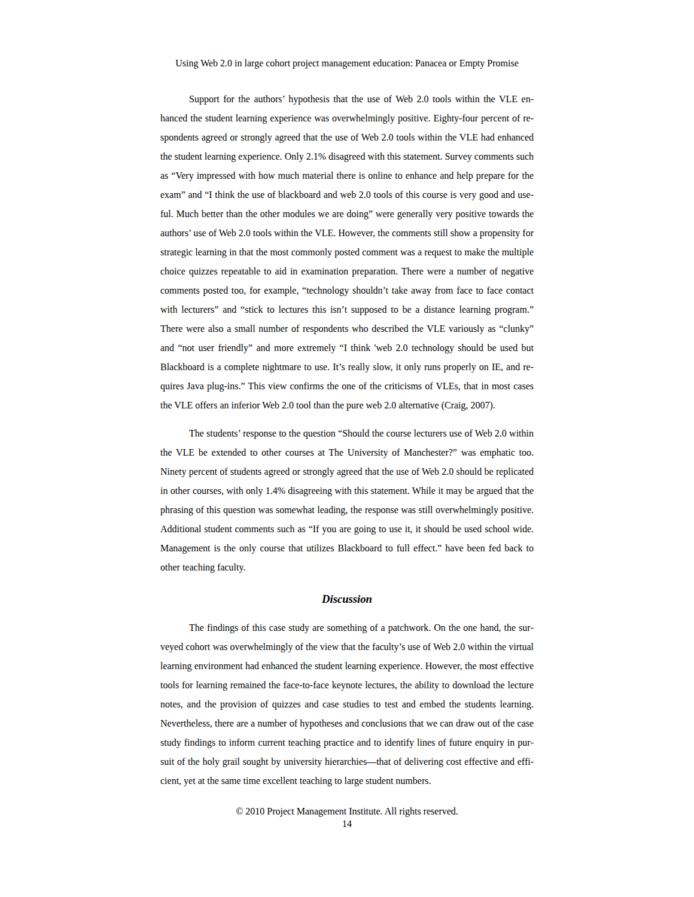Using Web 2.0 in large cohort project management education: Panacea or Empty Promise
Support for the authors’ hypothesis that the use of Web 2.0 tools within the VLE enhanced the student learning experience was overwhelmingly positive. Eighty-four percent of respondents agreed or strongly agreed that the use of Web 2.0 tools within the VLE had enhanced the student learning experience. Only 2.1% disagreed with this statement. Survey comments such as “Very impressed with how much material there is online to enhance and help prepare for the exam” and “I think the use of blackboard and web 2.0 tools of this course is very good and useful. Much better than the other modules we are doing” were generally very positive towards the authors’ use of Web 2.0 tools within the VLE. However, the comments still show a propensity for strategic learning in that the most commonly posted comment was a request to make the multiple choice quizzes repeatable to aid in examination preparation. There were a number of negative comments posted too, for example, “technology shouldn’t take away from face to face contact with lecturers” and “stick to lectures this isn’t supposed to be a distance learning program.” There were also a small number of respondents who described the VLE variously as “clunky” and “not user friendly” and more extremely “I think 'web 2.0 technology should be used but Blackboard is a complete nightmare to use. It’s really slow, it only runs properly on IE, and requires Java plug-ins.” This view confirms the one of the criticisms of VLEs, that in most cases the VLE offers an inferior Web 2.0 tool than the pure web 2.0 alternative (Craig, 2007).
The students’ response to the question “Should the course lecturers use of Web 2.0 within the VLE be extended to other courses at The University of Manchester?” was emphatic too. Ninety percent of students agreed or strongly agreed that the use of Web 2.0 should be replicated in other courses, with only 1.4% disagreeing with this statement. While it may be argued that the phrasing of this question was somewhat leading, the response was still overwhelmingly positive. Additional student comments such as “If you are going to use it, it should be used school wide. Management is the only course that utilizes Blackboard to full effect.” have been fed back to other teaching faculty.
Discussion
The findings of this case study are something of a patchwork. On the one hand, the surveyed cohort was overwhelmingly of the view that the faculty’s use of Web 2.0 within the virtual learning environment had enhanced the student learning experience. However, the most effective tools for learning remained the face-to-face keynote lectures, the ability to download the lecture notes, and the provision of quizzes and case studies to test and embed the students learning. Nevertheless, there are a number of hypotheses and conclusions that we can draw out of the case study findings to inform current teaching practice and to identify lines of future enquiry in pursuit of the holy grail sought by university hierarchies—that of delivering cost effective and efficient, yet at the same time excellent teaching to large student numbers.
© 2010 Project Management Institute. All rights reserved. 14